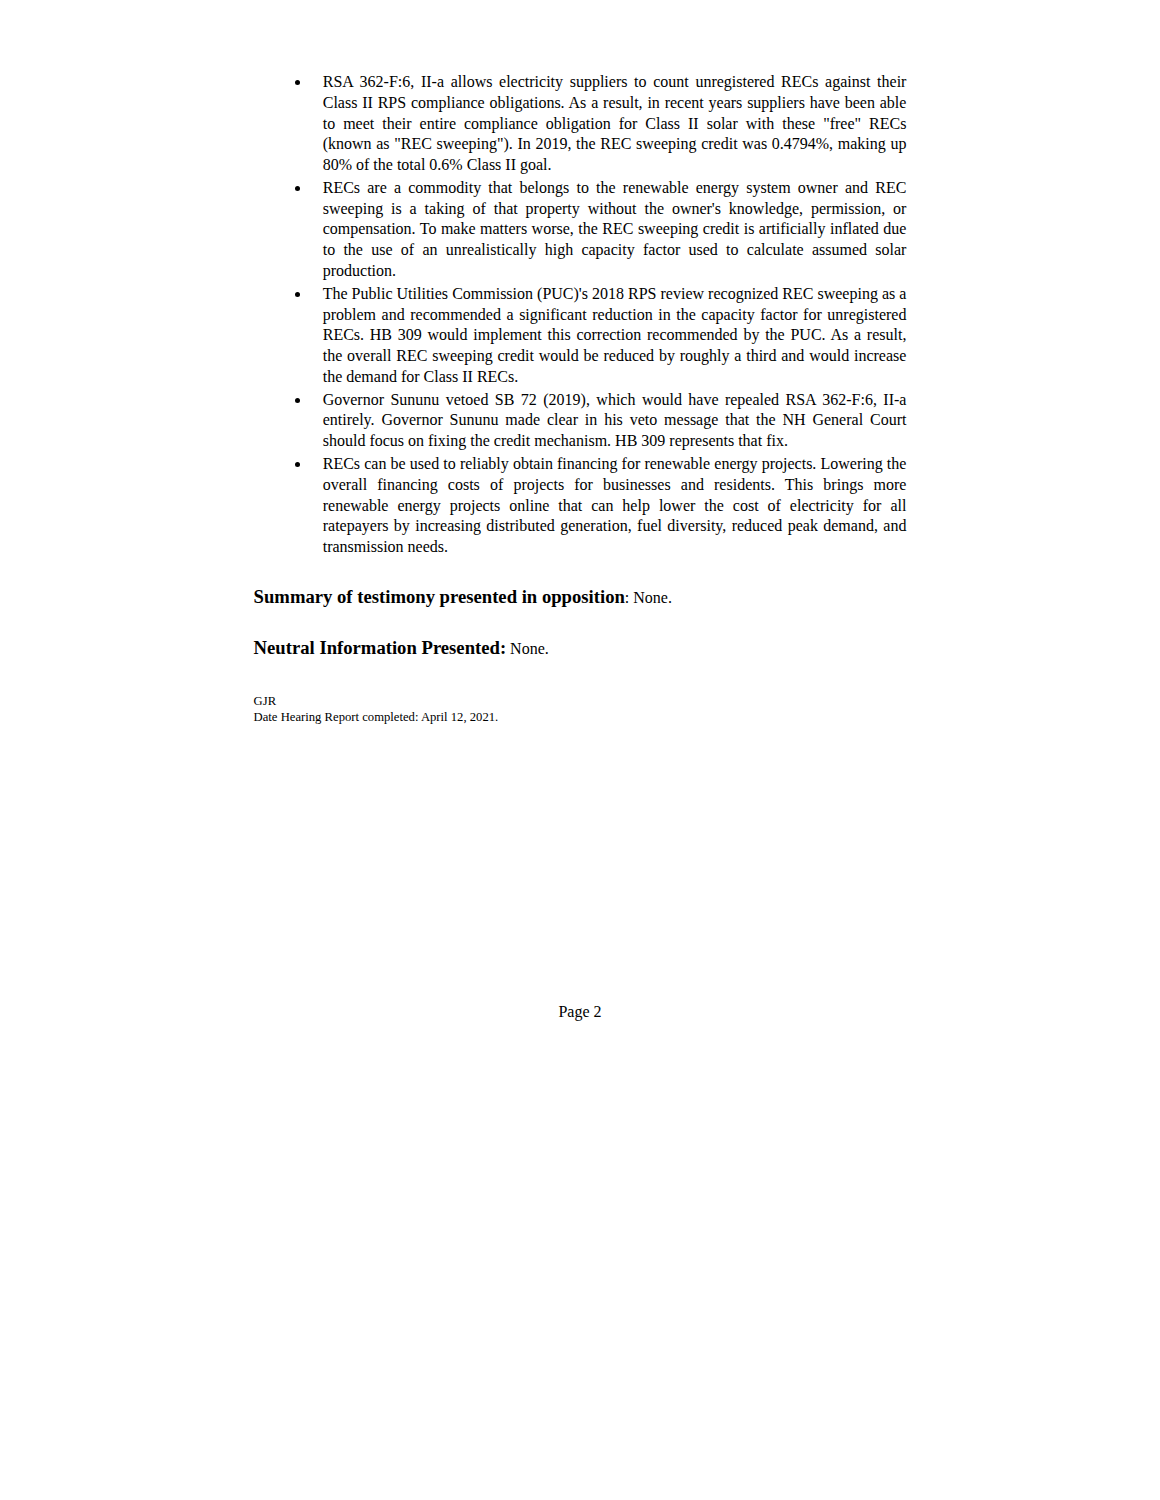RSA 362-F:6, II-a allows electricity suppliers to count unregistered RECs against their Class II RPS compliance obligations. As a result, in recent years suppliers have been able to meet their entire compliance obligation for Class II solar with these "free" RECs (known as "REC sweeping"). In 2019, the REC sweeping credit was 0.4794%, making up 80% of the total 0.6% Class II goal.
RECs are a commodity that belongs to the renewable energy system owner and REC sweeping is a taking of that property without the owner's knowledge, permission, or compensation. To make matters worse, the REC sweeping credit is artificially inflated due to the use of an unrealistically high capacity factor used to calculate assumed solar production.
The Public Utilities Commission (PUC)'s 2018 RPS review recognized REC sweeping as a problem and recommended a significant reduction in the capacity factor for unregistered RECs. HB 309 would implement this correction recommended by the PUC. As a result, the overall REC sweeping credit would be reduced by roughly a third and would increase the demand for Class II RECs.
Governor Sununu vetoed SB 72 (2019), which would have repealed RSA 362-F:6, II-a entirely. Governor Sununu made clear in his veto message that the NH General Court should focus on fixing the credit mechanism. HB 309 represents that fix.
RECs can be used to reliably obtain financing for renewable energy projects. Lowering the overall financing costs of projects for businesses and residents. This brings more renewable energy projects online that can help lower the cost of electricity for all ratepayers by increasing distributed generation, fuel diversity, reduced peak demand, and transmission needs.
Summary of testimony presented in opposition: None.
Neutral Information Presented: None.
GJR
Date Hearing Report completed: April 12, 2021.
Page 2